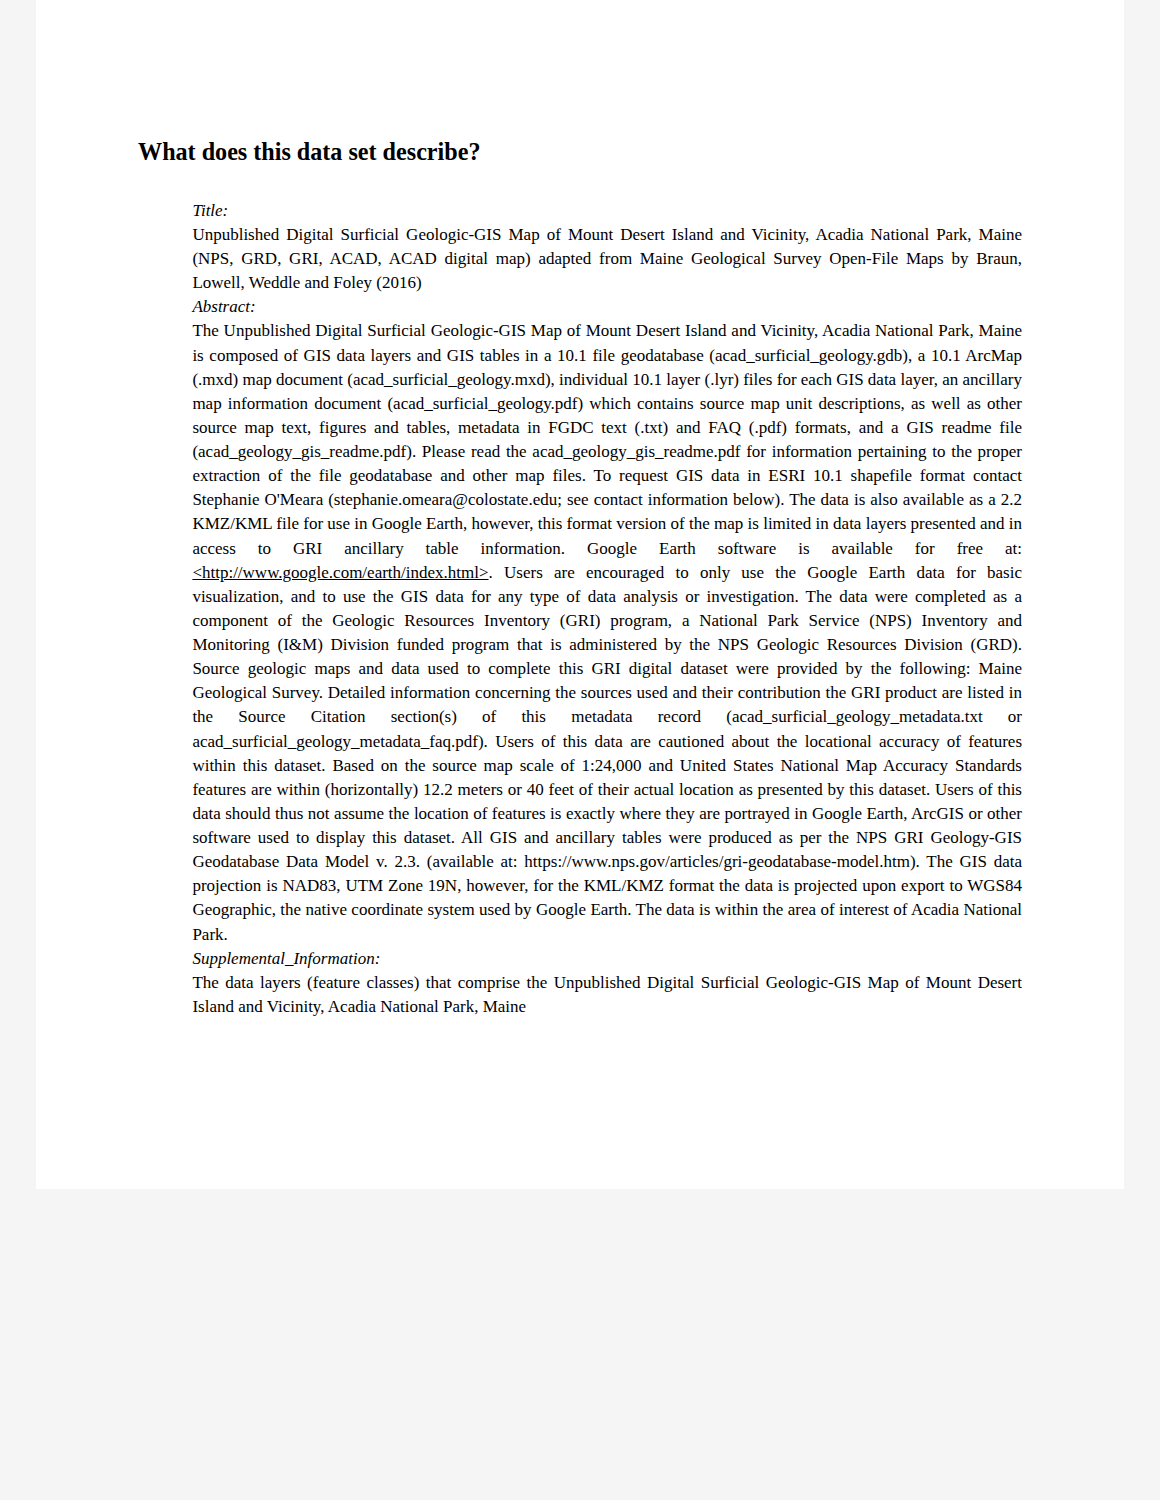What does this data set describe?
Title:
Unpublished Digital Surficial Geologic-GIS Map of Mount Desert Island and Vicinity, Acadia National Park, Maine (NPS, GRD, GRI, ACAD, ACAD digital map) adapted from Maine Geological Survey Open-File Maps by Braun, Lowell, Weddle and Foley (2016)
Abstract:
The Unpublished Digital Surficial Geologic-GIS Map of Mount Desert Island and Vicinity, Acadia National Park, Maine is composed of GIS data layers and GIS tables in a 10.1 file geodatabase (acad_surficial_geology.gdb), a 10.1 ArcMap (.mxd) map document (acad_surficial_geology.mxd), individual 10.1 layer (.lyr) files for each GIS data layer, an ancillary map information document (acad_surficial_geology.pdf) which contains source map unit descriptions, as well as other source map text, figures and tables, metadata in FGDC text (.txt) and FAQ (.pdf) formats, and a GIS readme file (acad_geology_gis_readme.pdf). Please read the acad_geology_gis_readme.pdf for information pertaining to the proper extraction of the file geodatabase and other map files. To request GIS data in ESRI 10.1 shapefile format contact Stephanie O'Meara (stephanie.omeara@colostate.edu; see contact information below). The data is also available as a 2.2 KMZ/KML file for use in Google Earth, however, this format version of the map is limited in data layers presented and in access to GRI ancillary table information. Google Earth software is available for free at: <http://www.google.com/earth/index.html>. Users are encouraged to only use the Google Earth data for basic visualization, and to use the GIS data for any type of data analysis or investigation. The data were completed as a component of the Geologic Resources Inventory (GRI) program, a National Park Service (NPS) Inventory and Monitoring (I&M) Division funded program that is administered by the NPS Geologic Resources Division (GRD). Source geologic maps and data used to complete this GRI digital dataset were provided by the following: Maine Geological Survey. Detailed information concerning the sources used and their contribution the GRI product are listed in the Source Citation section(s) of this metadata record (acad_surficial_geology_metadata.txt or acad_surficial_geology_metadata_faq.pdf). Users of this data are cautioned about the locational accuracy of features within this dataset. Based on the source map scale of 1:24,000 and United States National Map Accuracy Standards features are within (horizontally) 12.2 meters or 40 feet of their actual location as presented by this dataset. Users of this data should thus not assume the location of features is exactly where they are portrayed in Google Earth, ArcGIS or other software used to display this dataset. All GIS and ancillary tables were produced as per the NPS GRI Geology-GIS Geodatabase Data Model v. 2.3. (available at: https://www.nps.gov/articles/gri-geodatabase-model.htm). The GIS data projection is NAD83, UTM Zone 19N, however, for the KML/KMZ format the data is projected upon export to WGS84 Geographic, the native coordinate system used by Google Earth. The data is within the area of interest of Acadia National Park.
Supplemental_Information:
The data layers (feature classes) that comprise the Unpublished Digital Surficial Geologic-GIS Map of Mount Desert Island and Vicinity, Acadia National Park, Maine